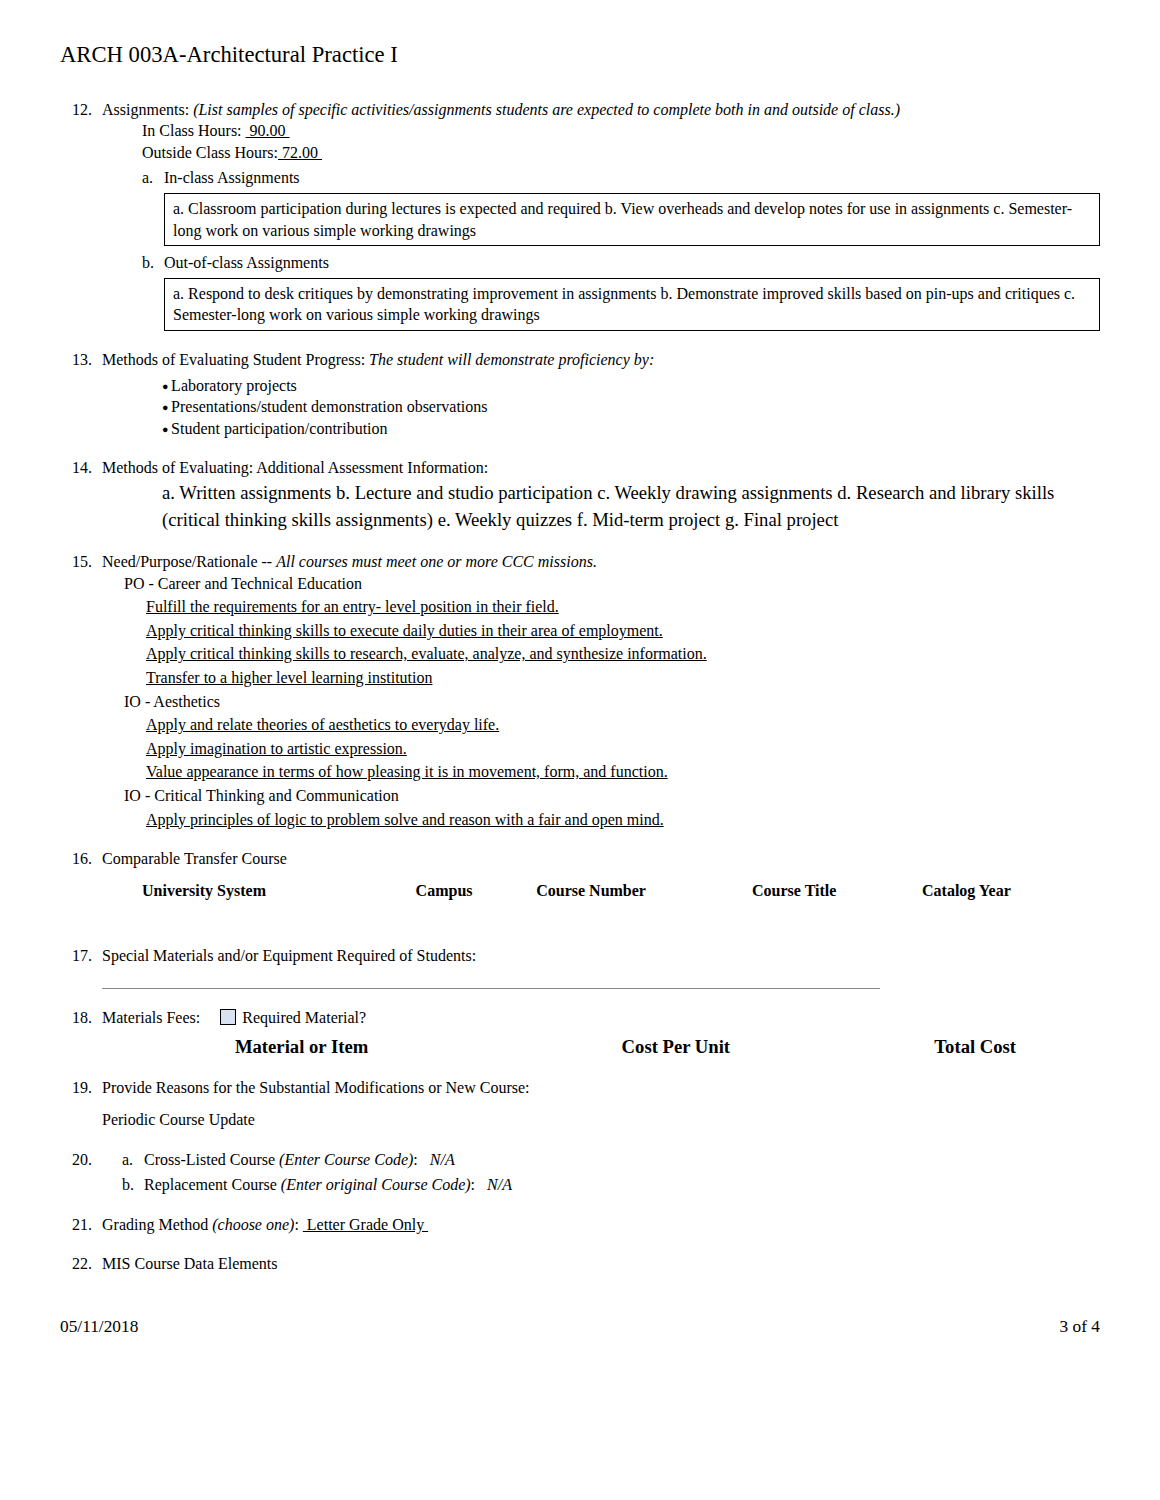ARCH 003A-Architectural Practice I
12. Assignments: (List samples of specific activities/assignments students are expected to complete both in and outside of class.)
In Class Hours: 90.00
Outside Class Hours: 72.00
a. In-class Assignments
a. Classroom participation during lectures is expected and required b. View overheads and develop notes for use in assignments c. Semester-long work on various simple working drawings
b. Out-of-class Assignments
a. Respond to desk critiques by demonstrating improvement in assignments b. Demonstrate improved skills based on pin-ups and critiques c. Semester-long work on various simple working drawings
13. Methods of Evaluating Student Progress: The student will demonstrate proficiency by:
Laboratory projects
Presentations/student demonstration observations
Student participation/contribution
14. Methods of Evaluating: Additional Assessment Information:
a. Written assignments b. Lecture and studio participation c. Weekly drawing assignments d. Research and library skills (critical thinking skills assignments) e. Weekly quizzes f. Mid-term project g. Final project
15. Need/Purpose/Rationale -- All courses must meet one or more CCC missions.
PO - Career and Technical Education
Fulfill the requirements for an entry- level position in their field.
Apply critical thinking skills to execute daily duties in their area of employment.
Apply critical thinking skills to research, evaluate, analyze, and synthesize information.
Transfer to a higher level learning institution
IO - Aesthetics
Apply and relate theories of aesthetics to everyday life.
Apply imagination to artistic expression.
Value appearance in terms of how pleasing it is in movement, form, and function.
IO - Critical Thinking and Communication
Apply principles of logic to problem solve and reason with a fair and open mind.
16. Comparable Transfer Course
| University System | Campus | Course Number | Course Title | Catalog Year |
| --- | --- | --- | --- | --- |
17. Special Materials and/or Equipment Required of Students:
18. Materials Fees: Required Material?
Material or Item Cost Per Unit Total Cost
19. Provide Reasons for the Substantial Modifications or New Course:
Periodic Course Update
20.
a. Cross-Listed Course (Enter Course Code): N/A
b. Replacement Course (Enter original Course Code): N/A
21. Grading Method (choose one): Letter Grade Only
22. MIS Course Data Elements
05/11/2018 3 of 4